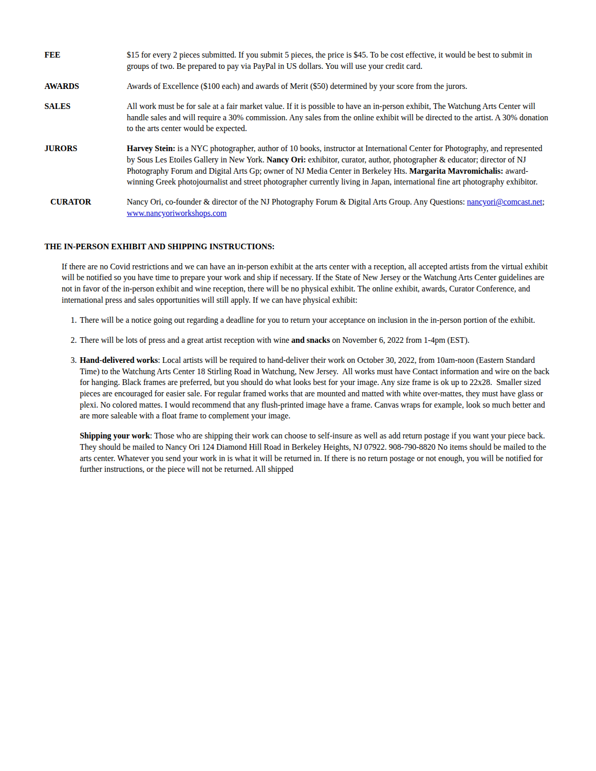| FEE | $15 for every 2 pieces submitted. If you submit 5 pieces, the price is $45. To be cost effective, it would be best to submit in groups of two. Be prepared to pay via PayPal in US dollars. You will use your credit card. |
| AWARDS | Awards of Excellence ($100 each) and awards of Merit ($50) determined by your score from the jurors. |
| SALES | All work must be for sale at a fair market value. If it is possible to have an in-person exhibit, The Watchung Arts Center will handle sales and will require a 30% commission. Any sales from the online exhibit will be directed to the artist. A 30% donation to the arts center would be expected. |
| JURORS | Harvey Stein: is a NYC photographer, author of 10 books, instructor at International Center for Photography, and represented by Sous Les Etoiles Gallery in New York. Nancy Ori: exhibitor, curator, author, photographer & educator; director of NJ Photography Forum and Digital Arts Gp; owner of NJ Media Center in Berkeley Hts. Margarita Mavromichalis: award-winning Greek photojournalist and street photographer currently living in Japan, international fine art photography exhibitor. |
| CURATOR | Nancy Ori, co-founder & director of the NJ Photography Forum & Digital Arts Group. Any Questions: nancyori@comcast.net ; www.nancyoriworkshops.com |
THE IN-PERSON EXHIBIT AND SHIPPING INSTRUCTIONS:
If there are no Covid restrictions and we can have an in-person exhibit at the arts center with a reception, all accepted artists from the virtual exhibit will be notified so you have time to prepare your work and ship if necessary. If the State of New Jersey or the Watchung Arts Center guidelines are not in favor of the in-person exhibit and wine reception, there will be no physical exhibit. The online exhibit, awards, Curator Conference, and international press and sales opportunities will still apply. If we can have physical exhibit:
There will be a notice going out regarding a deadline for you to return your acceptance on inclusion in the in-person portion of the exhibit.
There will be lots of press and a great artist reception with wine and snacks on November 6, 2022 from 1-4pm (EST).
Hand-delivered works: Local artists will be required to hand-deliver their work on October 30, 2022, from 10am-noon (Eastern Standard Time) to the Watchung Arts Center 18 Stirling Road in Watchung, New Jersey. All works must have Contact information and wire on the back for hanging. Black frames are preferred, but you should do what looks best for your image. Any size frame is ok up to 22x28. Smaller sized pieces are encouraged for easier sale. For regular framed works that are mounted and matted with white over-mattes, they must have glass or plexi. No colored mattes. I would recommend that any flush-printed image have a frame. Canvas wraps for example, look so much better and are more saleable with a float frame to complement your image.
Shipping your work: Those who are shipping their work can choose to self-insure as well as add return postage if you want your piece back. They should be mailed to Nancy Ori 124 Diamond Hill Road in Berkeley Heights, NJ 07922. 908-790-8820 No items should be mailed to the arts center. Whatever you send your work in is what it will be returned in. If there is no return postage or not enough, you will be notified for further instructions, or the piece will not be returned. All shipped